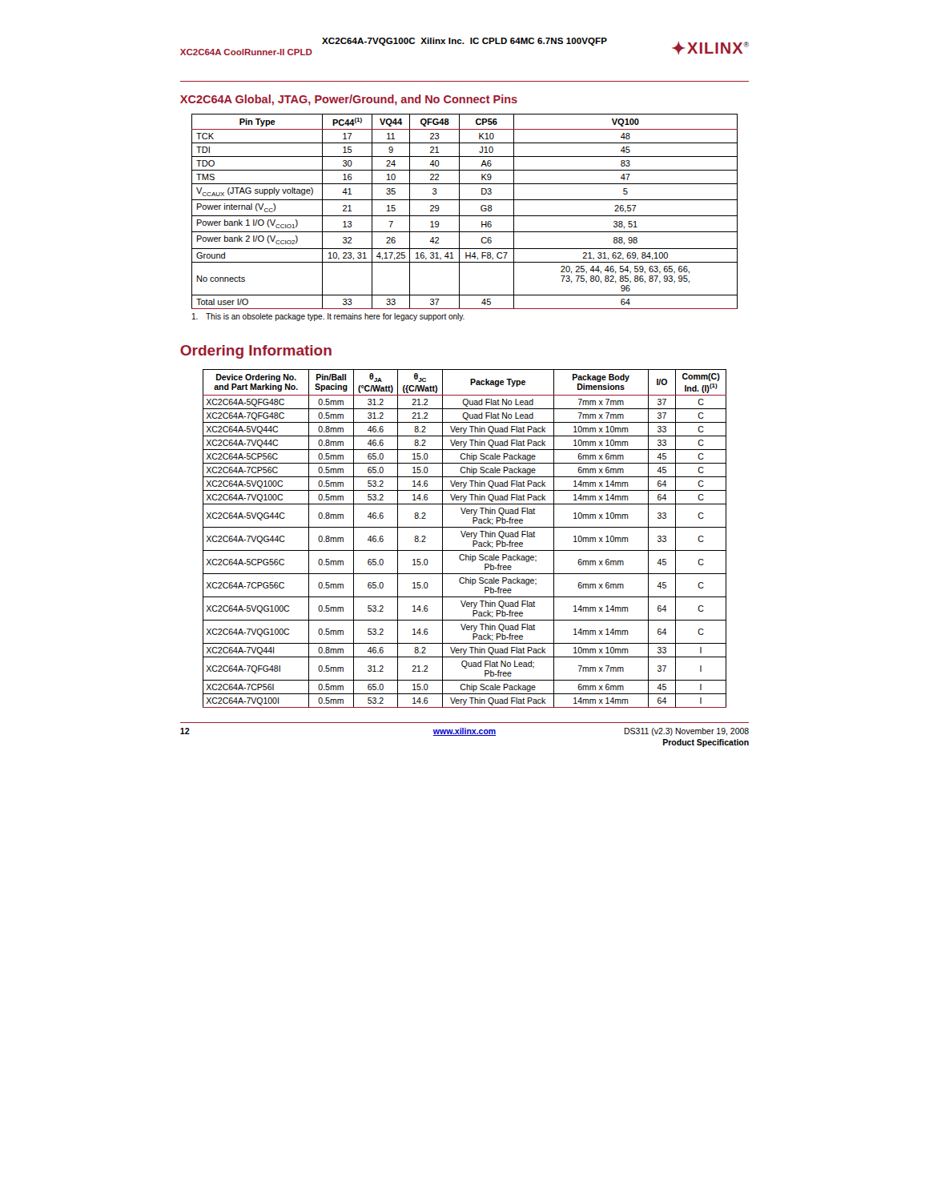XC2C64A-7VQG100C Xilinx Inc. IC CPLD 64MC 6.7NS 100VQFP
XC2C64A CoolRunner-II CPLD
✦XILINX®
XC2C64A Global, JTAG, Power/Ground, and No Connect Pins
| Pin Type | PC44 (1) | VQ44 | QFG48 | CP56 | VQ100 |
| --- | --- | --- | --- | --- | --- |
| TCK | 17 | 11 | 23 | K10 | 48 |
| TDI | 15 | 9 | 21 | J10 | 45 |
| TDO | 30 | 24 | 40 | A6 | 83 |
| TMS | 16 | 10 | 22 | K9 | 47 |
| V CCAUX (JTAG supply voltage) | 41 | 35 | 3 | D3 | 5 |
| Power internal (V CC ) | 21 | 15 | 29 | G8 | 26,57 |
| Power bank 1 I/O (V CCIO1 ) | 13 | 7 | 19 | H6 | 38, 51 |
| Power bank 2 I/O (V CCIO2 ) | 32 | 26 | 42 | C6 | 88, 98 |
| Ground | 10, 23, 31 | 4,17,25 | 16, 31, 41 | H4, F8, C7 | 21, 31, 62, 69, 84,100 |
| No connects | | | | | 20, 25, 44, 46, 54, 59, 63, 65, 66, 73, 75, 80, 82, 85, 86, 87, 93, 95, 96 |
| Total user I/O | 33 | 33 | 37 | 45 | 64 |
1. This is an obsolete package type. It remains here for legacy support only.
Ordering Information
| Device Ordering No. and Part Marking No. | Pin/Ball Spacing | θ JA (°C/Watt) | θ JC ({C/Watt) | Package Type | Package Body Dimensions | I/O | Comm(C) Ind. (I) (1) |
| --- | --- | --- | --- | --- | --- | --- | --- |
| XC2C64A-5QFG48C | 0.5mm | 31.2 | 21.2 | Quad Flat No Lead | 7mm x 7mm | 37 | C |
| XC2C64A-7QFG48C | 0.5mm | 31.2 | 21.2 | Quad Flat No Lead | 7mm x 7mm | 37 | C |
| XC2C64A-5VQ44C | 0.8mm | 46.6 | 8.2 | Very Thin Quad Flat Pack | 10mm x 10mm | 33 | C |
| XC2C64A-7VQ44C | 0.8mm | 46.6 | 8.2 | Very Thin Quad Flat Pack | 10mm x 10mm | 33 | C |
| XC2C64A-5CP56C | 0.5mm | 65.0 | 15.0 | Chip Scale Package | 6mm x 6mm | 45 | C |
| XC2C64A-7CP56C | 0.5mm | 65.0 | 15.0 | Chip Scale Package | 6mm x 6mm | 45 | C |
| XC2C64A-5VQ100C | 0.5mm | 53.2 | 14.6 | Very Thin Quad Flat Pack | 14mm x 14mm | 64 | C |
| XC2C64A-7VQ100C | 0.5mm | 53.2 | 14.6 | Very Thin Quad Flat Pack | 14mm x 14mm | 64 | C |
| XC2C64A-5VQG44C | 0.8mm | 46.6 | 8.2 | Very Thin Quad Flat Pack; Pb-free | 10mm x 10mm | 33 | C |
| XC2C64A-7VQG44C | 0.8mm | 46.6 | 8.2 | Very Thin Quad Flat Pack; Pb-free | 10mm x 10mm | 33 | C |
| XC2C64A-5CPG56C | 0.5mm | 65.0 | 15.0 | Chip Scale Package; Pb-free | 6mm x 6mm | 45 | C |
| XC2C64A-7CPG56C | 0.5mm | 65.0 | 15.0 | Chip Scale Package; Pb-free | 6mm x 6mm | 45 | C |
| XC2C64A-5VQG100C | 0.5mm | 53.2 | 14.6 | Very Thin Quad Flat Pack; Pb-free | 14mm x 14mm | 64 | C |
| XC2C64A-7VQG100C | 0.5mm | 53.2 | 14.6 | Very Thin Quad Flat Pack; Pb-free | 14mm x 14mm | 64 | C |
| XC2C64A-7VQ44I | 0.8mm | 46.6 | 8.2 | Very Thin Quad Flat Pack | 10mm x 10mm | 33 | I |
| XC2C64A-7QFG48I | 0.5mm | 31.2 | 21.2 | Quad Flat No Lead; Pb-free | 7mm x 7mm | 37 | I |
| XC2C64A-7CP56I | 0.5mm | 65.0 | 15.0 | Chip Scale Package | 6mm x 6mm | 45 | I |
| XC2C64A-7VQ100I | 0.5mm | 53.2 | 14.6 | Very Thin Quad Flat Pack | 14mm x 14mm | 64 | I |
12
www.xilinx.com
DS311 (v2.3) November 19, 2008
Product Specification